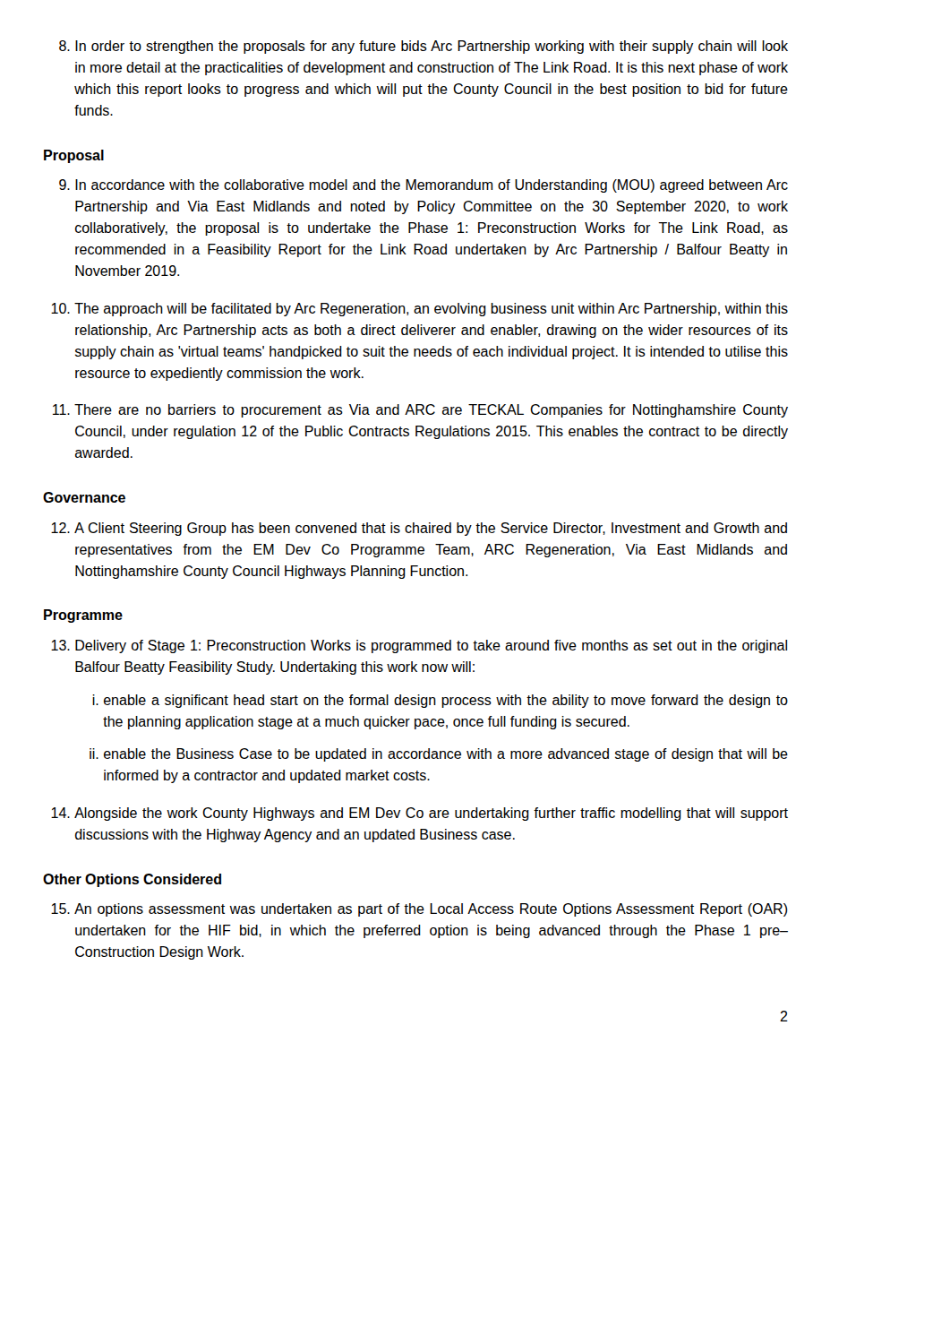In order to strengthen the proposals for any future bids Arc Partnership working with their supply chain will look in more detail at the practicalities of development and construction of The Link Road. It is this next phase of work which this report looks to progress and which will put the County Council in the best position to bid for future funds.
Proposal
In accordance with the collaborative model and the Memorandum of Understanding (MOU) agreed between Arc Partnership and Via East Midlands and noted by Policy Committee on the 30 September 2020, to work collaboratively, the proposal is to undertake the Phase 1: Preconstruction Works for The Link Road, as recommended in a Feasibility Report for the Link Road undertaken by Arc Partnership / Balfour Beatty in November 2019.
The approach will be facilitated by Arc Regeneration, an evolving business unit within Arc Partnership, within this relationship, Arc Partnership acts as both a direct deliverer and enabler, drawing on the wider resources of its supply chain as 'virtual teams' handpicked to suit the needs of each individual project. It is intended to utilise this resource to expediently commission the work.
There are no barriers to procurement as Via and ARC are TECKAL Companies for Nottinghamshire County Council, under regulation 12 of the Public Contracts Regulations 2015. This enables the contract to be directly awarded.
Governance
A Client Steering Group has been convened that is chaired by the Service Director, Investment and Growth and representatives from the EM Dev Co Programme Team, ARC Regeneration, Via East Midlands and Nottinghamshire County Council Highways Planning Function.
Programme
Delivery of Stage 1: Preconstruction Works is programmed to take around five months as set out in the original Balfour Beatty Feasibility Study. Undertaking this work now will:
enable a significant head start on the formal design process with the ability to move forward the design to the planning application stage at a much quicker pace, once full funding is secured.
enable the Business Case to be updated in accordance with a more advanced stage of design that will be informed by a contractor and updated market costs.
Alongside the work County Highways and EM Dev Co are undertaking further traffic modelling that will support discussions with the Highway Agency and an updated Business case.
Other Options Considered
An options assessment was undertaken as part of the Local Access Route Options Assessment Report (OAR) undertaken for the HIF bid, in which the preferred option is being advanced through the Phase 1 pre–Construction Design Work.
2